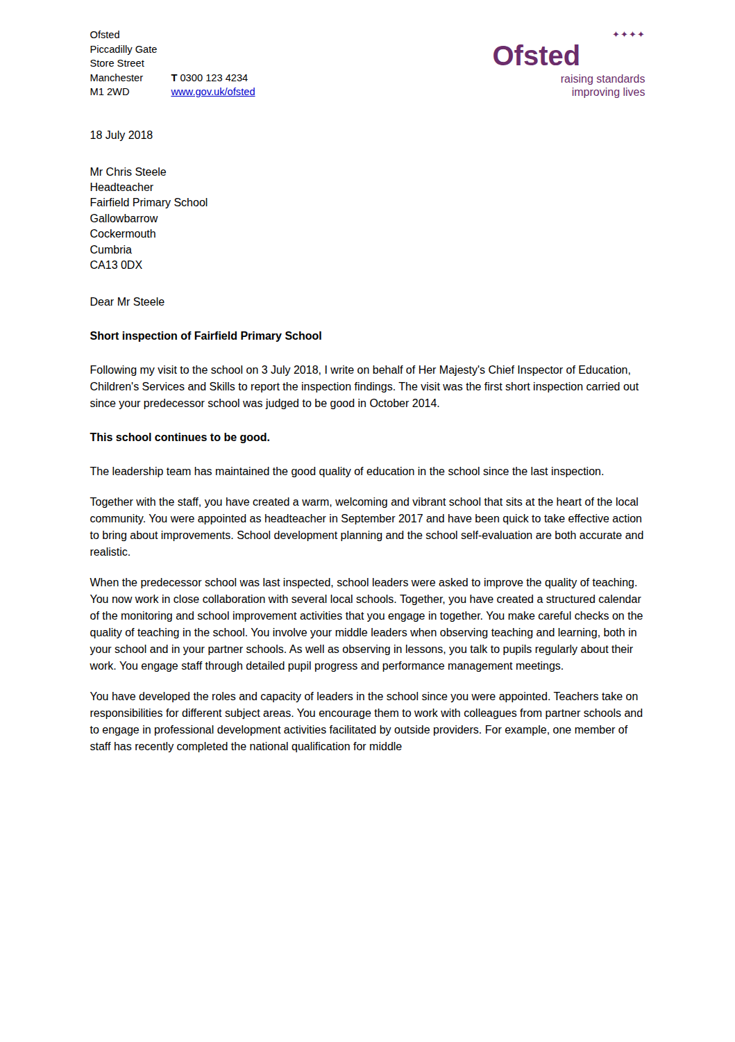| Ofsted Piccadilly Gate Store Street Manchester M1 2WD | T 0300 123 4234 www.gov.uk/ofsted |
✦✦✦✦
Ofsted
raising standards
improving lives
18 July 2018
Mr Chris Steele
Headteacher
Fairfield Primary School
Gallowbarrow
Cockermouth
Cumbria
CA13 0DX
Dear Mr Steele
Short inspection of Fairfield Primary School
Following my visit to the school on 3 July 2018, I write on behalf of Her Majesty's Chief Inspector of Education, Children's Services and Skills to report the inspection findings. The visit was the first short inspection carried out since your predecessor school was judged to be good in October 2014.
This school continues to be good.
The leadership team has maintained the good quality of education in the school since the last inspection.
Together with the staff, you have created a warm, welcoming and vibrant school that sits at the heart of the local community. You were appointed as headteacher in September 2017 and have been quick to take effective action to bring about improvements. School development planning and the school self-evaluation are both accurate and realistic.
When the predecessor school was last inspected, school leaders were asked to improve the quality of teaching. You now work in close collaboration with several local schools. Together, you have created a structured calendar of the monitoring and school improvement activities that you engage in together. You make careful checks on the quality of teaching in the school. You involve your middle leaders when observing teaching and learning, both in your school and in your partner schools. As well as observing in lessons, you talk to pupils regularly about their work. You engage staff through detailed pupil progress and performance management meetings.
You have developed the roles and capacity of leaders in the school since you were appointed. Teachers take on responsibilities for different subject areas. You encourage them to work with colleagues from partner schools and to engage in professional development activities facilitated by outside providers. For example, one member of staff has recently completed the national qualification for middle